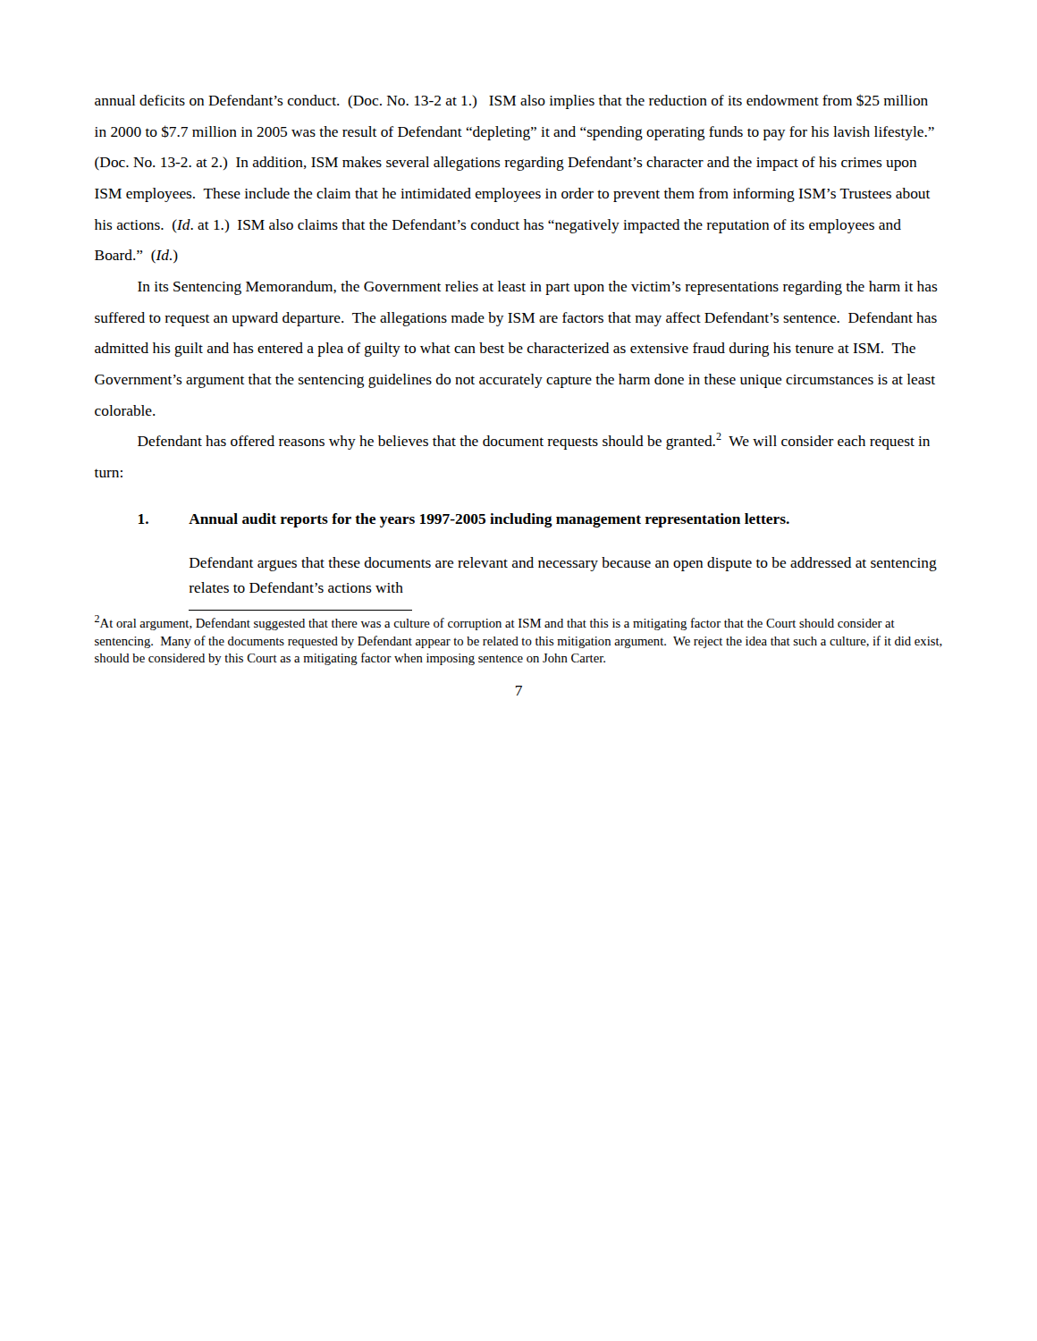annual deficits on Defendant’s conduct. (Doc. No. 13-2 at 1.) ISM also implies that the reduction of its endowment from $25 million in 2000 to $7.7 million in 2005 was the result of Defendant “depleting” it and “spending operating funds to pay for his lavish lifestyle.” (Doc. No. 13-2. at 2.) In addition, ISM makes several allegations regarding Defendant’s character and the impact of his crimes upon ISM employees. These include the claim that he intimidated employees in order to prevent them from informing ISM’s Trustees about his actions. (Id. at 1.) ISM also claims that the Defendant’s conduct has “negatively impacted the reputation of its employees and Board.” (Id.)
In its Sentencing Memorandum, the Government relies at least in part upon the victim’s representations regarding the harm it has suffered to request an upward departure. The allegations made by ISM are factors that may affect Defendant’s sentence. Defendant has admitted his guilt and has entered a plea of guilty to what can best be characterized as extensive fraud during his tenure at ISM. The Government’s argument that the sentencing guidelines do not accurately capture the harm done in these unique circumstances is at least colorable.
Defendant has offered reasons why he believes that the document requests should be granted.2 We will consider each request in turn:
1.
Annual audit reports for the years 1997-2005 including management representation letters.
Defendant argues that these documents are relevant and necessary because an open dispute to be addressed at sentencing relates to Defendant’s actions with
2At oral argument, Defendant suggested that there was a culture of corruption at ISM and that this is a mitigating factor that the Court should consider at sentencing. Many of the documents requested by Defendant appear to be related to this mitigation argument. We reject the idea that such a culture, if it did exist, should be considered by this Court as a mitigating factor when imposing sentence on John Carter.
7